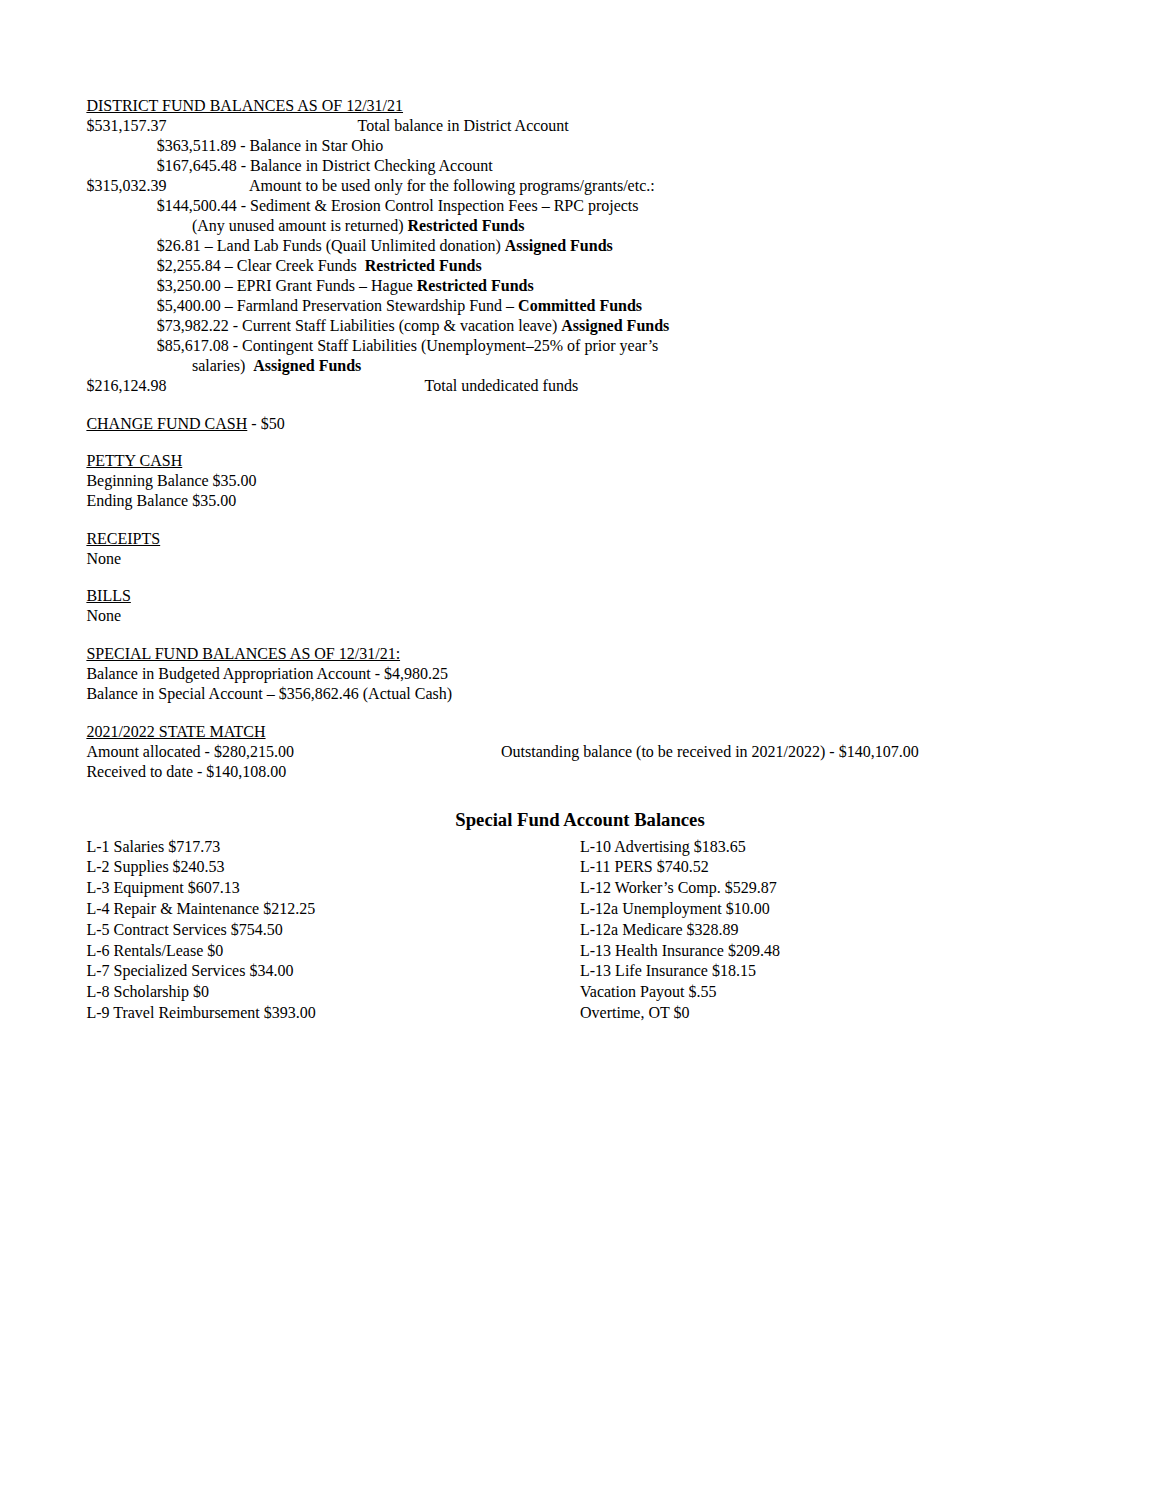DISTRICT FUND BALANCES AS OF 12/31/21
| $531,157.37 | Total balance in District Account |
$363,511.89 - Balance in Star Ohio
$167,645.48 - Balance in District Checking Account
| $315,032.39 | Amount to be used only for the following programs/grants/etc.: |
$144,500.44 - Sediment & Erosion Control Inspection Fees – RPC projects
(Any unused amount is returned) Restricted Funds
$26.81 – Land Lab Funds (Quail Unlimited donation) Assigned Funds
$2,255.84 – Clear Creek Funds Restricted Funds
$3,250.00 – EPRI Grant Funds – Hague Restricted Funds
$5,400.00 – Farmland Preservation Stewardship Fund – Committed Funds
$73,982.22 - Current Staff Liabilities (comp & vacation leave) Assigned Funds
$85,617.08 - Contingent Staff Liabilities (Unemployment–25% of prior year’s
salaries) Assigned Funds
| $216,124.98 | Total undedicated funds |
CHANGE FUND CASH - $50
PETTY CASH
Beginning Balance $35.00
Ending Balance $35.00
RECEIPTS
None
BILLS
None
SPECIAL FUND BALANCES AS OF 12/31/21:
Balance in Budgeted Appropriation Account - $4,980.25
Balance in Special Account – $356,862.46 (Actual Cash)
2021/2022 STATE MATCH
| Amount allocated - $280,215.00 | Outstanding balance (to be received in 2021/2022) - $140,107.00 |
| Received to date - $140,108.00 | |
Special Fund Account Balances
| L-1 Salaries $717.73 | L-10 Advertising $183.65 |
| L-2 Supplies $240.53 | L-11 PERS $740.52 |
| L-3 Equipment $607.13 | L-12 Worker’s Comp. $529.87 |
| L-4 Repair & Maintenance $212.25 | L-12a Unemployment $10.00 |
| L-5 Contract Services $754.50 | L-12a Medicare $328.89 |
| L-6 Rentals/Lease $0 | L-13 Health Insurance $209.48 |
| L-7 Specialized Services $34.00 | L-13 Life Insurance $18.15 |
| L-8 Scholarship $0 | Vacation Payout $.55 |
| L-9 Travel Reimbursement $393.00 | Overtime, OT $0 |